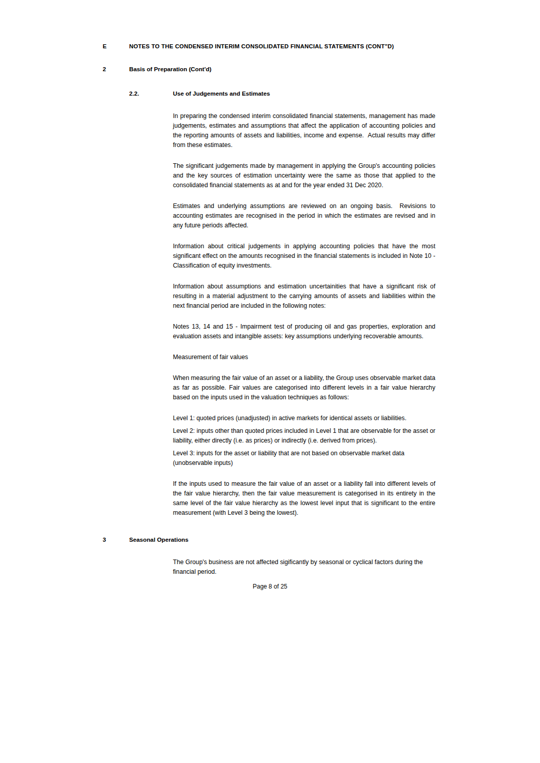E
NOTES TO THE CONDENSED INTERIM CONSOLIDATED FINANCIAL STATEMENTS (CONT"D)
2
Basis of Preparation (Cont'd)
2.2.
Use of Judgements and Estimates
In preparing the condensed interim consolidated financial statements, management has made judgements, estimates and assumptions that affect the application of accounting policies and the reporting amounts of assets and liabilities, income and expense. Actual results may differ from these estimates.
The significant judgements made by management in applying the Group's accounting policies and the key sources of estimation uncertainty were the same as those that applied to the consolidated financial statements as at and for the year ended 31 Dec 2020.
Estimates and underlying assumptions are reviewed on an ongoing basis. Revisions to accounting estimates are recognised in the period in which the estimates are revised and in any future periods affected.
Information about critical judgements in applying accounting policies that have the most significant effect on the amounts recognised in the financial statements is included in Note 10 - Classification of equity investments.
Information about assumptions and estimation uncertainities that have a significant risk of resulting in a material adjustment to the carrying amounts of assets and liabilities within the next financial period are included in the following notes:
Notes 13, 14 and 15 - Impairment test of producing oil and gas properties, exploration and evaluation assets and intangible assets: key assumptions underlying recoverable amounts.
Measurement of fair values
When measuring the fair value of an asset or a liability, the Group uses observable market data as far as possible. Fair values are categorised into different levels in a fair value hierarchy based on the inputs used in the valuation techniques as follows:
Level 1: quoted prices (unadjusted) in active markets for identical assets or liabilities.
Level 2: inputs other than quoted prices included in Level 1 that are observable for the asset or liability, either directly (i.e. as prices) or indirectly (i.e. derived from prices).
Level 3: inputs for the asset or liability that are not based on observable market data (unobservable inputs)
If the inputs used to measure the fair value of an asset or a liability fall into different levels of the fair value hierarchy, then the fair value measurement is categorised in its entirety in the same level of the fair value hierarchy as the lowest level input that is significant to the entire measurement (with Level 3 being the lowest).
3
Seasonal Operations
The Group's business are not affected sigificantly by seasonal or cyclical factors during the financial period.
Page 8 of 25